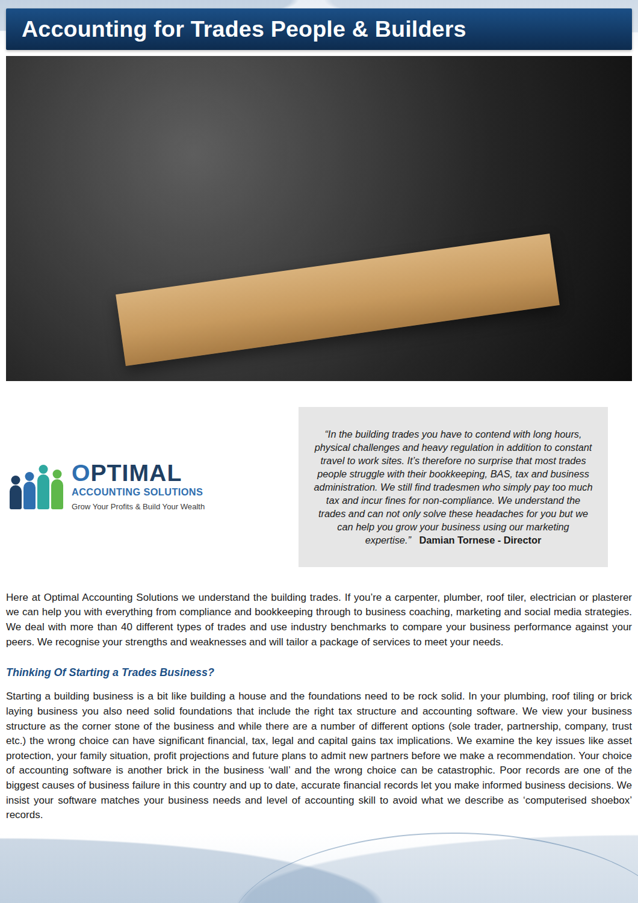Accounting for Trades People & Builders
Tradesperson measuring and marking timber
OPTIMAL
ACCOUNTING SOLUTIONS
Grow Your Profits & Build Your Wealth
“In the building trades you have to contend with long hours, physical challenges and heavy regulation in addition to constant travel to work sites. It’s therefore no surprise that most trades people struggle with their bookkeeping, BAS, tax and business administration. We still find tradesmen who simply pay too much tax and incur fines for non-compliance. We understand the trades and can not only solve these headaches for you but we can help you grow your business using our marketing expertise.” Damian Tornese - Director
Here at Optimal Accounting Solutions we understand the building trades. If you’re a carpenter, plumber, roof tiler, electrician or plasterer we can help you with everything from compliance and bookkeeping through to business coaching, marketing and social media strategies. We deal with more than 40 different types of trades and use industry benchmarks to compare your business performance against your peers. We recognise your strengths and weaknesses and will tailor a package of services to meet your needs.
Thinking Of Starting a Trades Business?
Starting a building business is a bit like building a house and the foundations need to be rock solid. In your plumbing, roof tiling or brick laying business you also need solid foundations that include the right tax structure and accounting software. We view your business structure as the corner stone of the business and while there are a number of different options (sole trader, partnership, company, trust etc.) the wrong choice can have significant financial, tax, legal and capital gains tax implications. We examine the key issues like asset protection, your family situation, profit projections and future plans to admit new partners before we make a recommendation. Your choice of accounting software is another brick in the business ‘wall’ and the wrong choice can be catastrophic. Poor records are one of the biggest causes of business failure in this country and up to date, accurate financial records let you make informed business decisions. We insist your software matches your business needs and level of accounting skill to avoid what we describe as ‘computerised shoebox’ records.